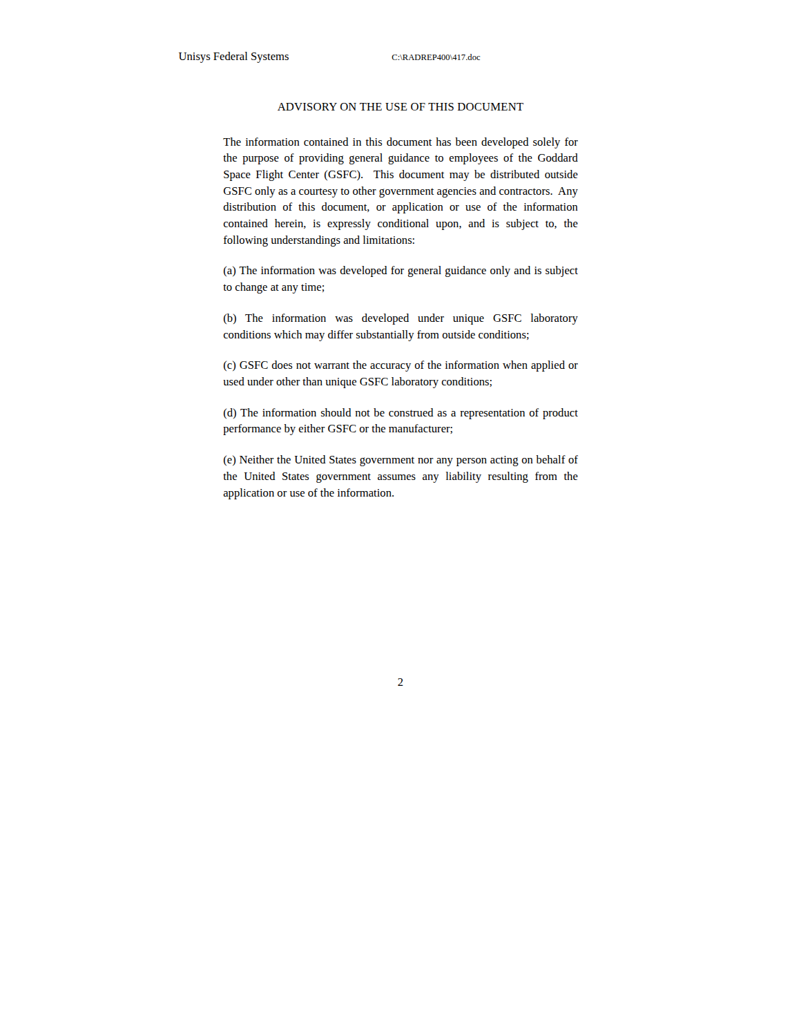Unisys Federal Systems C:\RADREP400\417.doc
ADVISORY ON THE USE OF THIS DOCUMENT
The information contained in this document has been developed solely for the purpose of providing general guidance to employees of the Goddard Space Flight Center (GSFC). This document may be distributed outside GSFC only as a courtesy to other government agencies and contractors. Any distribution of this document, or application or use of the information contained herein, is expressly conditional upon, and is subject to, the following understandings and limitations:
(a) The information was developed for general guidance only and is subject to change at any time;
(b) The information was developed under unique GSFC laboratory conditions which may differ substantially from outside conditions;
(c) GSFC does not warrant the accuracy of the information when applied or used under other than unique GSFC laboratory conditions;
(d) The information should not be construed as a representation of product performance by either GSFC or the manufacturer;
(e) Neither the United States government nor any person acting on behalf of the United States government assumes any liability resulting from the application or use of the information.
2